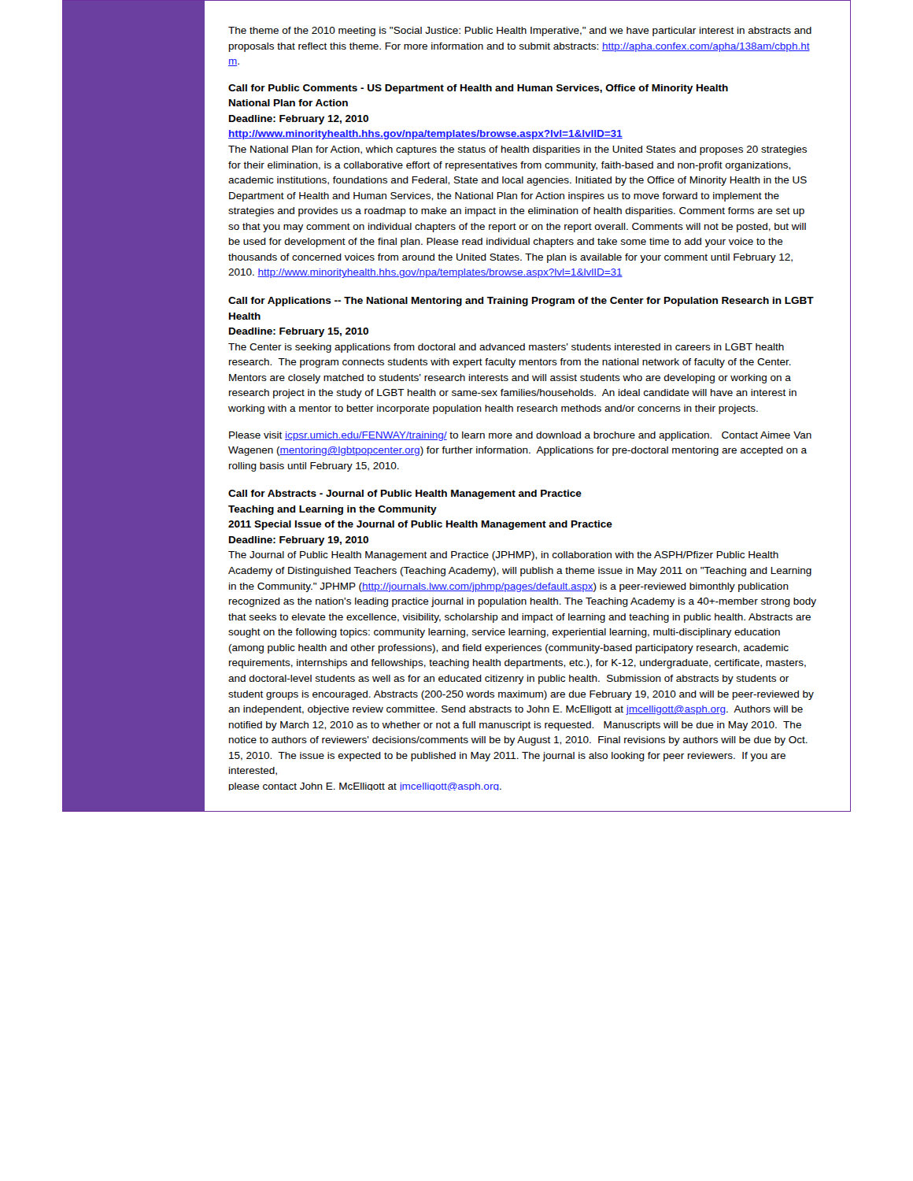The theme of the 2010 meeting is "Social Justice: Public Health Imperative," and we have particular interest in abstracts and proposals that reflect this theme. For more information and to submit abstracts: http://apha.confex.com/apha/138am/cbph.htm.
Call for Public Comments - US Department of Health and Human Services, Office of Minority Health
National Plan for Action
Deadline: February 12, 2010
http://www.minorityhealth.hhs.gov/npa/templates/browse.aspx?lvl=1&lvlID=31
The National Plan for Action, which captures the status of health disparities in the United States and proposes 20 strategies for their elimination, is a collaborative effort of representatives from community, faith-based and non-profit organizations, academic institutions, foundations and Federal, State and local agencies. Initiated by the Office of Minority Health in the US Department of Health and Human Services, the National Plan for Action inspires us to move forward to implement the strategies and provides us a roadmap to make an impact in the elimination of health disparities. Comment forms are set up so that you may comment on individual chapters of the report or on the report overall. Comments will not be posted, but will be used for development of the final plan. Please read individual chapters and take some time to add your voice to the thousands of concerned voices from around the United States. The plan is available for your comment until February 12, 2010. http://www.minorityhealth.hhs.gov/npa/templates/browse.aspx?lvl=1&lvlID=31
Call for Applications -- The National Mentoring and Training Program of the Center for Population Research in LGBT Health
Deadline: February 15, 2010
The Center is seeking applications from doctoral and advanced masters' students interested in careers in LGBT health research. The program connects students with expert faculty mentors from the national network of faculty of the Center. Mentors are closely matched to students' research interests and will assist students who are developing or working on a research project in the study of LGBT health or same-sex families/households. An ideal candidate will have an interest in working with a mentor to better incorporate population health research methods and/or concerns in their projects.
Please visit icpsr.umich.edu/FENWAY/training/ to learn more and download a brochure and application. Contact Aimee Van Wagenen (mentoring@lgbtpopcenter.org) for further information. Applications for pre-doctoral mentoring are accepted on a rolling basis until February 15, 2010.
Call for Abstracts - Journal of Public Health Management and Practice
Teaching and Learning in the Community
2011 Special Issue of the Journal of Public Health Management and Practice
Deadline: February 19, 2010
The Journal of Public Health Management and Practice (JPHMP), in collaboration with the ASPH/Pfizer Public Health Academy of Distinguished Teachers (Teaching Academy), will publish a theme issue in May 2011 on "Teaching and Learning in the Community." JPHMP (http://journals.lww.com/jphmp/pages/default.aspx) is a peer-reviewed bimonthly publication recognized as the nation's leading practice journal in population health. The Teaching Academy is a 40+-member strong body that seeks to elevate the excellence, visibility, scholarship and impact of learning and teaching in public health. Abstracts are sought on the following topics: community learning, service learning, experiential learning, multi-disciplinary education (among public health and other professions), and field experiences (community-based participatory research, academic requirements, internships and fellowships, teaching health departments, etc.), for K-12, undergraduate, certificate, masters, and doctoral-level students as well as for an educated citizenry in public health. Submission of abstracts by students or student groups is encouraged. Abstracts (200-250 words maximum) are due February 19, 2010 and will be peer-reviewed by an independent, objective review committee. Send abstracts to John E. McElligott at jmcelligott@asph.org. Authors will be notified by March 12, 2010 as to whether or not a full manuscript is requested. Manuscripts will be due in May 2010. The notice to authors of reviewers' decisions/comments will be by August 1, 2010. Final revisions by authors will be due by Oct. 15, 2010. The issue is expected to be published in May 2011. The journal is also looking for peer reviewers. If you are interested, please contact John E. McElligott at jmcelligott@asph.org.